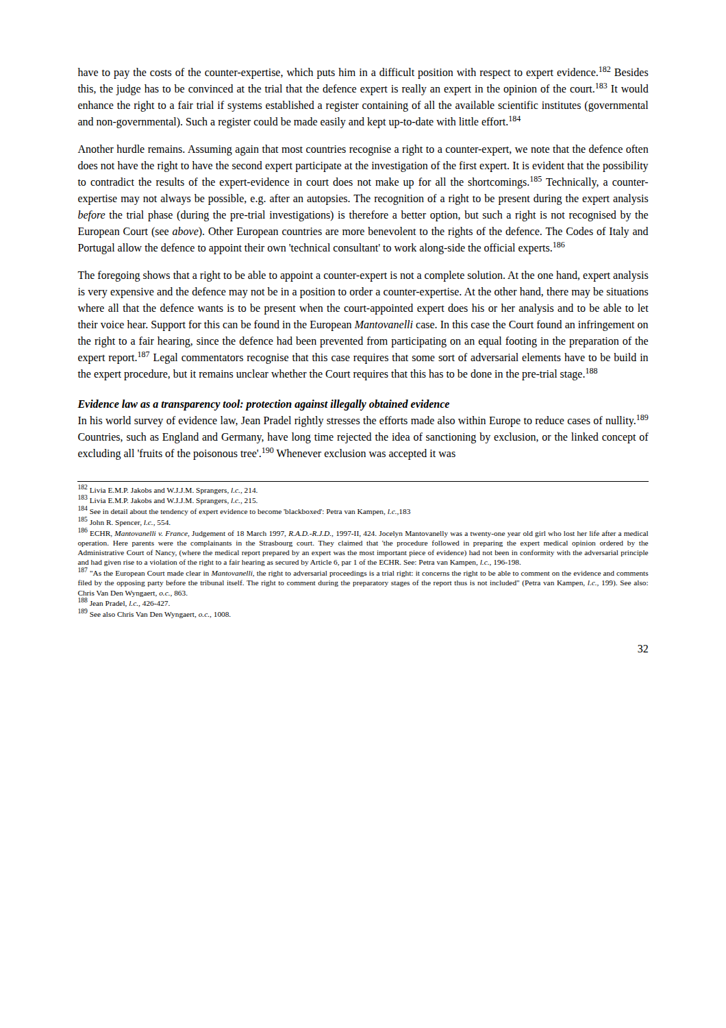have to pay the costs of the counter-expertise, which puts him in a difficult position with respect to expert evidence.182 Besides this, the judge has to be convinced at the trial that the defence expert is really an expert in the opinion of the court.183 It would enhance the right to a fair trial if systems established a register containing of all the available scientific institutes (governmental and non-governmental). Such a register could be made easily and kept up-to-date with little effort.184
Another hurdle remains. Assuming again that most countries recognise a right to a counter-expert, we note that the defence often does not have the right to have the second expert participate at the investigation of the first expert. It is evident that the possibility to contradict the results of the expert-evidence in court does not make up for all the shortcomings.185 Technically, a counter-expertise may not always be possible, e.g. after an autopsies. The recognition of a right to be present during the expert analysis before the trial phase (during the pre-trial investigations) is therefore a better option, but such a right is not recognised by the European Court (see above). Other European countries are more benevolent to the rights of the defence. The Codes of Italy and Portugal allow the defence to appoint their own 'technical consultant' to work along-side the official experts.186
The foregoing shows that a right to be able to appoint a counter-expert is not a complete solution. At the one hand, expert analysis is very expensive and the defence may not be in a position to order a counter-expertise. At the other hand, there may be situations where all that the defence wants is to be present when the court-appointed expert does his or her analysis and to be able to let their voice hear. Support for this can be found in the European Mantovanelli case. In this case the Court found an infringement on the right to a fair hearing, since the defence had been prevented from participating on an equal footing in the preparation of the expert report.187 Legal commentators recognise that this case requires that some sort of adversarial elements have to be build in the expert procedure, but it remains unclear whether the Court requires that this has to be done in the pre-trial stage.188
Evidence law as a transparency tool: protection against illegally obtained evidence
In his world survey of evidence law, Jean Pradel rightly stresses the efforts made also within Europe to reduce cases of nullity.189 Countries, such as England and Germany, have long time rejected the idea of sanctioning by exclusion, or the linked concept of excluding all 'fruits of the poisonous tree'.190 Whenever exclusion was accepted it was
182 Livia E.M.P. Jakobs and W.J.J.M. Sprangers, l.c., 214.
183 Livia E.M.P. Jakobs and W.J.J.M. Sprangers, l.c., 215.
184 See in detail about the tendency of expert evidence to become 'blackboxed': Petra van Kampen, l.c.,183
185 John R. Spencer, l.c., 554.
186 ECHR, Mantovanelli v. France, Judgement of 18 March 1997, R.A.D.-R.J.D., 1997-II, 424. Jocelyn Mantovanelly was a twenty-one year old girl who lost her life after a medical operation. Here parents were the complainants in the Strasbourg court. They claimed that 'the procedure followed in preparing the expert medical opinion ordered by the Administrative Court of Nancy, (where the medical report prepared by an expert was the most important piece of evidence) had not been in conformity with the adversarial principle and had given rise to a violation of the right to a fair hearing as secured by Article 6, par 1 of the ECHR. See: Petra van Kampen, l.c., 196-198.
187 "As the European Court made clear in Mantovanelli, the right to adversarial proceedings is a trial right: it concerns the right to be able to comment on the evidence and comments filed by the opposing party before the tribunal itself. The right to comment during the preparatory stages of the report thus is not included" (Petra van Kampen, l.c., 199). See also: Chris Van Den Wyngaert, o.c., 863.
188 Jean Pradel, l.c., 426-427.
189 See also Chris Van Den Wyngaert, o.c., 1008.
32